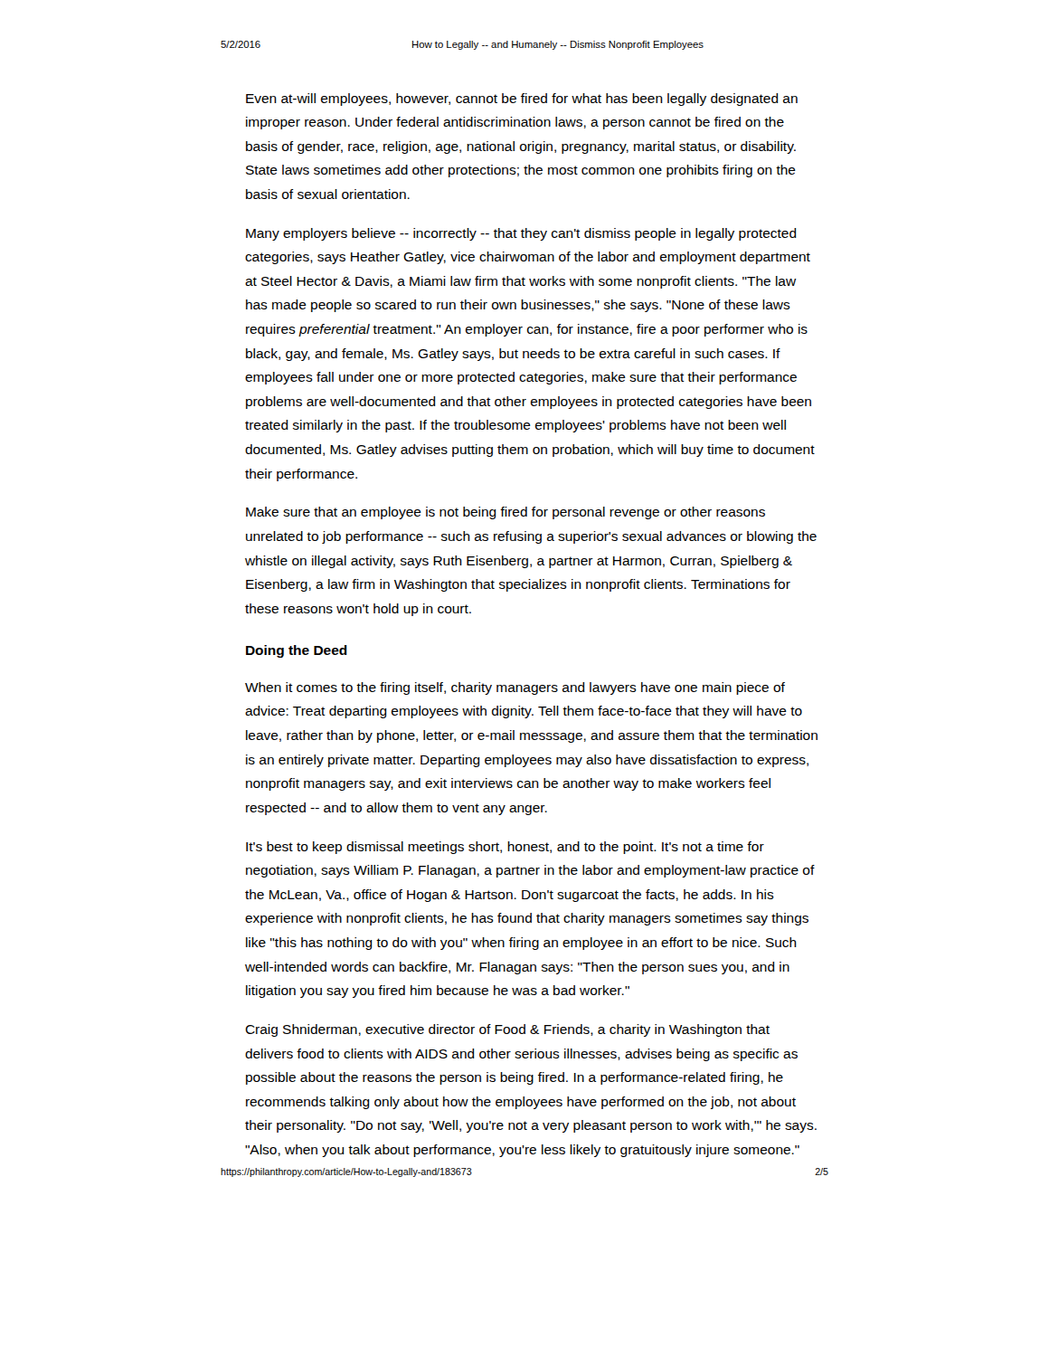5/2/2016
How to Legally -- and Humanely -- Dismiss Nonprofit Employees
Even at-will employees, however, cannot be fired for what has been legally designated an improper reason. Under federal antidiscrimination laws, a person cannot be fired on the basis of gender, race, religion, age, national origin, pregnancy, marital status, or disability. State laws sometimes add other protections; the most common one prohibits firing on the basis of sexual orientation.
Many employers believe -- incorrectly -- that they can't dismiss people in legally protected categories, says Heather Gatley, vice chairwoman of the labor and employment department at Steel Hector & Davis, a Miami law firm that works with some nonprofit clients. "The law has made people so scared to run their own businesses," she says. "None of these laws requires preferential treatment." An employer can, for instance, fire a poor performer who is black, gay, and female, Ms. Gatley says, but needs to be extra careful in such cases. If employees fall under one or more protected categories, make sure that their performance problems are well-documented and that other employees in protected categories have been treated similarly in the past. If the troublesome employees' problems have not been well documented, Ms. Gatley advises putting them on probation, which will buy time to document their performance.
Make sure that an employee is not being fired for personal revenge or other reasons unrelated to job performance -- such as refusing a superior's sexual advances or blowing the whistle on illegal activity, says Ruth Eisenberg, a partner at Harmon, Curran, Spielberg & Eisenberg, a law firm in Washington that specializes in nonprofit clients. Terminations for these reasons won't hold up in court.
Doing the Deed
When it comes to the firing itself, charity managers and lawyers have one main piece of advice: Treat departing employees with dignity. Tell them face-to-face that they will have to leave, rather than by phone, letter, or e-mail messsage, and assure them that the termination is an entirely private matter. Departing employees may also have dissatisfaction to express, nonprofit managers say, and exit interviews can be another way to make workers feel respected -- and to allow them to vent any anger.
It's best to keep dismissal meetings short, honest, and to the point. It's not a time for negotiation, says William P. Flanagan, a partner in the labor and employment-law practice of the McLean, Va., office of Hogan & Hartson. Don't sugarcoat the facts, he adds. In his experience with nonprofit clients, he has found that charity managers sometimes say things like "this has nothing to do with you" when firing an employee in an effort to be nice. Such well-intended words can backfire, Mr. Flanagan says: "Then the person sues you, and in litigation you say you fired him because he was a bad worker."
Craig Shniderman, executive director of Food & Friends, a charity in Washington that delivers food to clients with AIDS and other serious illnesses, advises being as specific as possible about the reasons the person is being fired. In a performance-related firing, he recommends talking only about how the employees have performed on the job, not about their personality. "Do not say, 'Well, you're not a very pleasant person to work with,'" he says. "Also, when you talk about performance, you're less likely to gratuitously injure someone."
https://philanthropy.com/article/How-to-Legally-and/183673
2/5